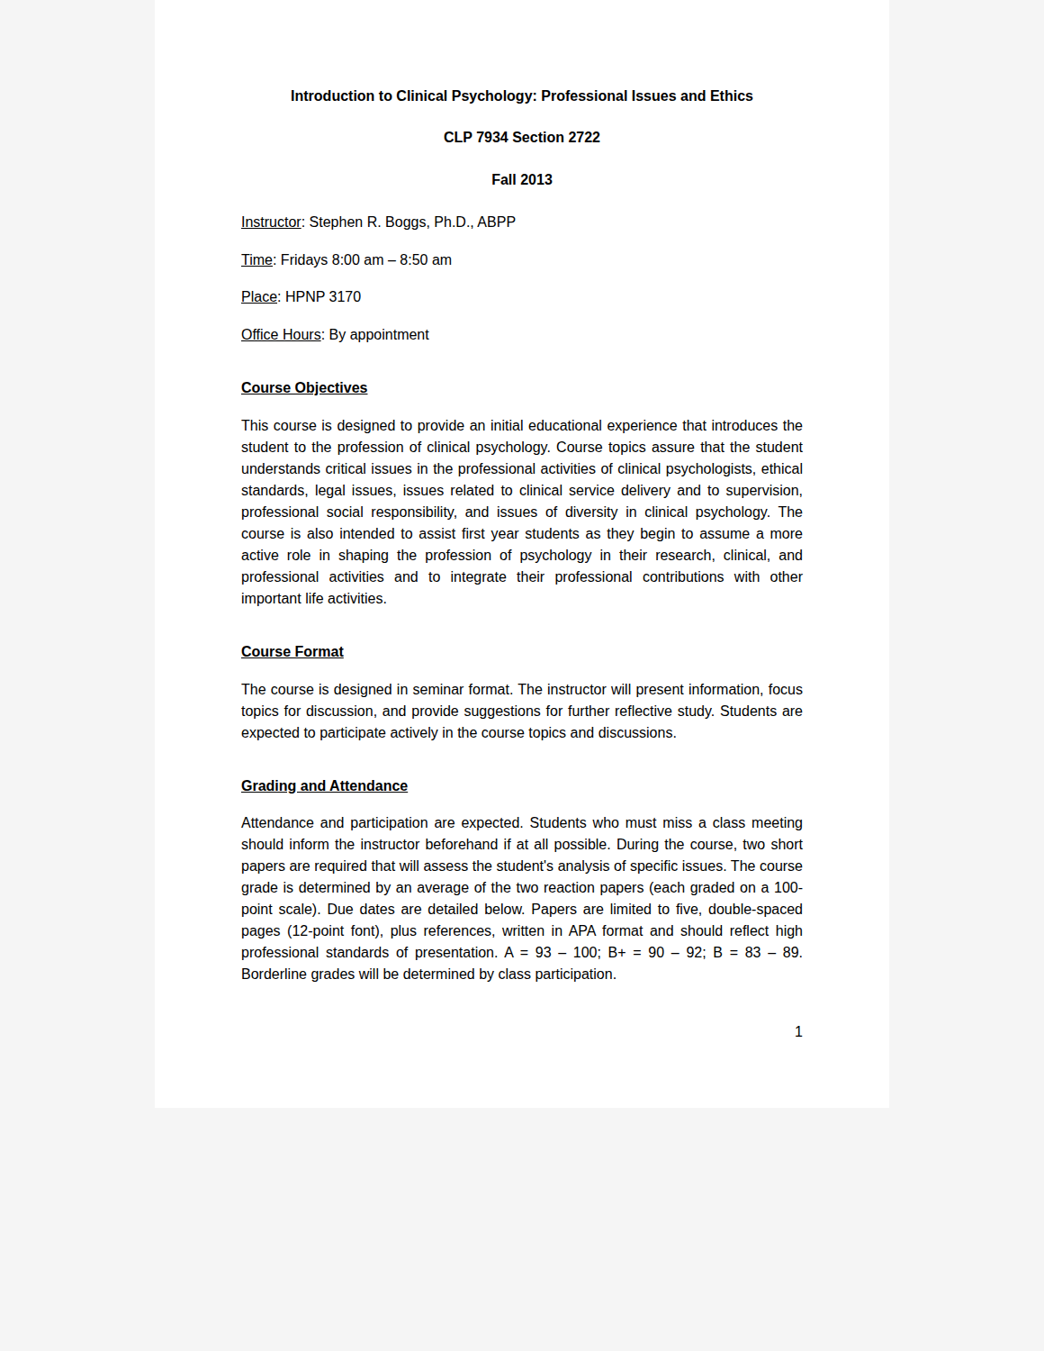Introduction to Clinical Psychology: Professional Issues and Ethics
CLP 7934 Section 2722
Fall 2013
Instructor: Stephen R. Boggs, Ph.D., ABPP
Time: Fridays 8:00 am – 8:50 am
Place: HPNP 3170
Office Hours: By appointment
Course Objectives
This course is designed to provide an initial educational experience that introduces the student to the profession of clinical psychology. Course topics assure that the student understands critical issues in the professional activities of clinical psychologists, ethical standards, legal issues, issues related to clinical service delivery and to supervision, professional social responsibility, and issues of diversity in clinical psychology. The course is also intended to assist first year students as they begin to assume a more active role in shaping the profession of psychology in their research, clinical, and professional activities and to integrate their professional contributions with other important life activities.
Course Format
The course is designed in seminar format. The instructor will present information, focus topics for discussion, and provide suggestions for further reflective study. Students are expected to participate actively in the course topics and discussions.
Grading and Attendance
Attendance and participation are expected. Students who must miss a class meeting should inform the instructor beforehand if at all possible. During the course, two short papers are required that will assess the student's analysis of specific issues. The course grade is determined by an average of the two reaction papers (each graded on a 100-point scale). Due dates are detailed below. Papers are limited to five, double-spaced pages (12-point font), plus references, written in APA format and should reflect high professional standards of presentation. A = 93 – 100; B+ = 90 – 92; B = 83 – 89. Borderline grades will be determined by class participation.
1